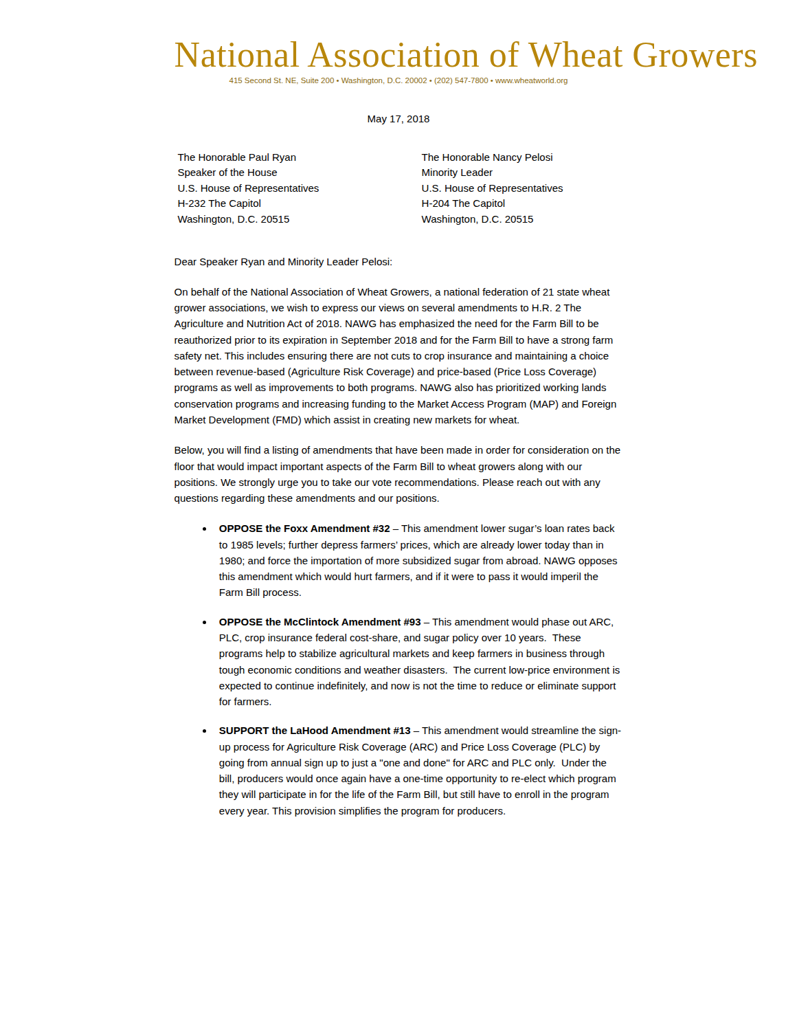National Association of Wheat Growers
415 Second St. NE, Suite 200 • Washington, D.C. 20002 • (202) 547-7800 • www.wheatworld.org
May 17, 2018
| The Honorable Paul Ryan Speaker of the House U.S. House of Representatives H-232 The Capitol Washington, D.C. 20515 | The Honorable Nancy Pelosi Minority Leader U.S. House of Representatives H-204 The Capitol Washington, D.C. 20515 |
Dear Speaker Ryan and Minority Leader Pelosi:
On behalf of the National Association of Wheat Growers, a national federation of 21 state wheat grower associations, we wish to express our views on several amendments to H.R. 2 The Agriculture and Nutrition Act of 2018. NAWG has emphasized the need for the Farm Bill to be reauthorized prior to its expiration in September 2018 and for the Farm Bill to have a strong farm safety net. This includes ensuring there are not cuts to crop insurance and maintaining a choice between revenue-based (Agriculture Risk Coverage) and price-based (Price Loss Coverage) programs as well as improvements to both programs. NAWG also has prioritized working lands conservation programs and increasing funding to the Market Access Program (MAP) and Foreign Market Development (FMD) which assist in creating new markets for wheat.
Below, you will find a listing of amendments that have been made in order for consideration on the floor that would impact important aspects of the Farm Bill to wheat growers along with our positions. We strongly urge you to take our vote recommendations. Please reach out with any questions regarding these amendments and our positions.
OPPOSE the Foxx Amendment #32 – This amendment lower sugar’s loan rates back to 1985 levels; further depress farmers’ prices, which are already lower today than in 1980; and force the importation of more subsidized sugar from abroad. NAWG opposes this amendment which would hurt farmers, and if it were to pass it would imperil the Farm Bill process.
OPPOSE the McClintock Amendment #93 – This amendment would phase out ARC, PLC, crop insurance federal cost-share, and sugar policy over 10 years. These programs help to stabilize agricultural markets and keep farmers in business through tough economic conditions and weather disasters. The current low-price environment is expected to continue indefinitely, and now is not the time to reduce or eliminate support for farmers.
SUPPORT the LaHood Amendment #13 – This amendment would streamline the sign-up process for Agriculture Risk Coverage (ARC) and Price Loss Coverage (PLC) by going from annual sign up to just a "one and done" for ARC and PLC only. Under the bill, producers would once again have a one-time opportunity to re-elect which program they will participate in for the life of the Farm Bill, but still have to enroll in the program every year. This provision simplifies the program for producers.